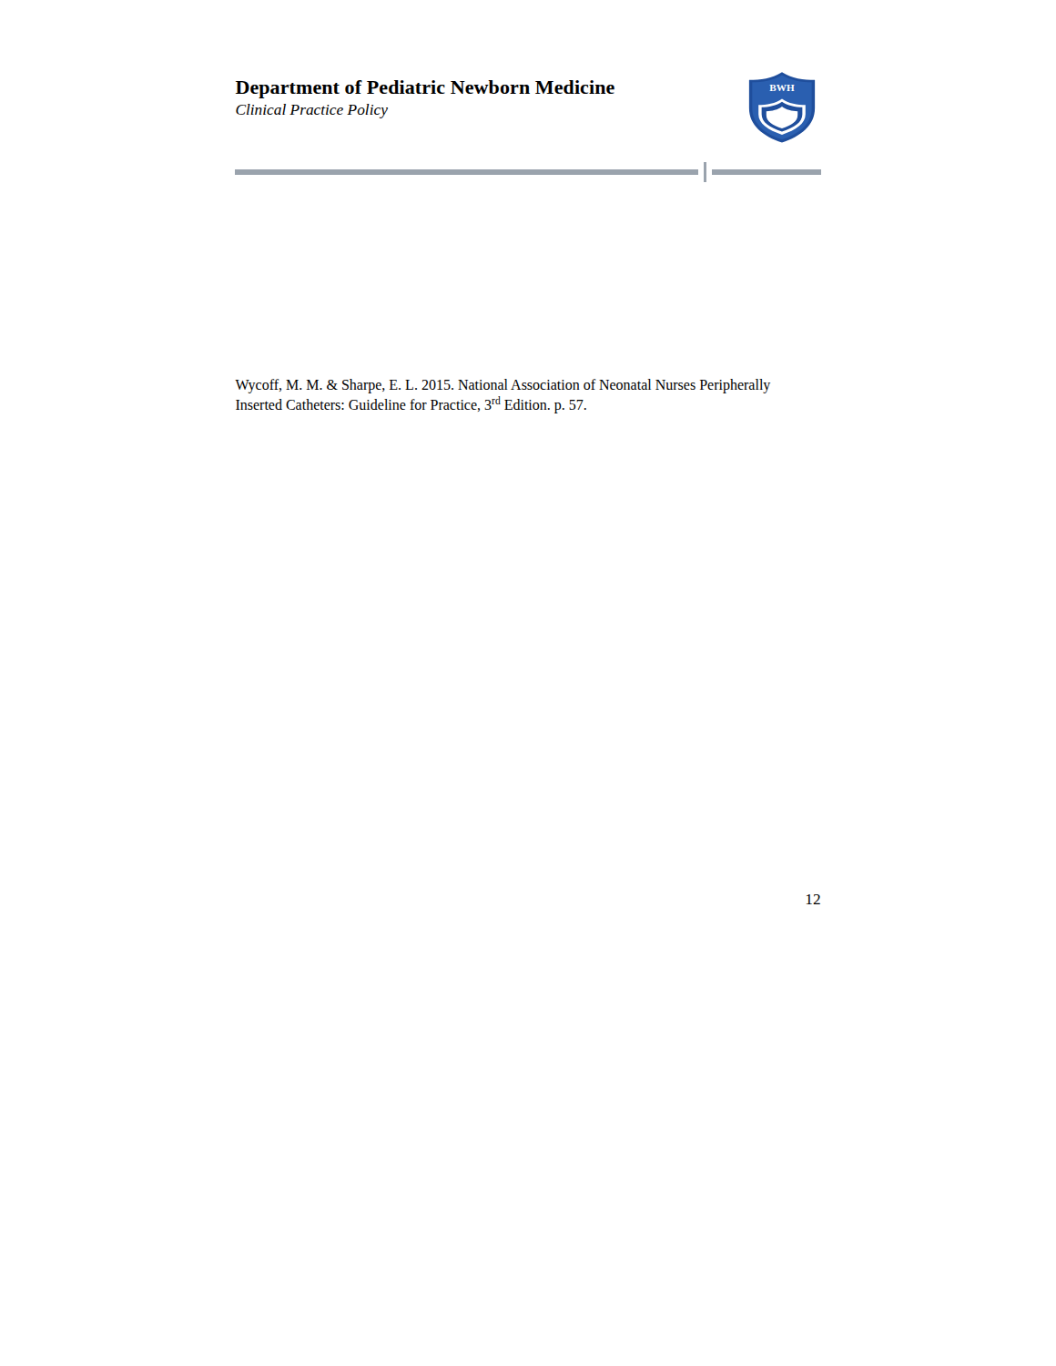Department of Pediatric Newborn Medicine
Clinical Practice Policy
BWH
Wycoff, M. M. & Sharpe, E. L. 2015. National Association of Neonatal Nurses Peripherally Inserted Catheters: Guideline for Practice, 3rd Edition. p. 57.
12